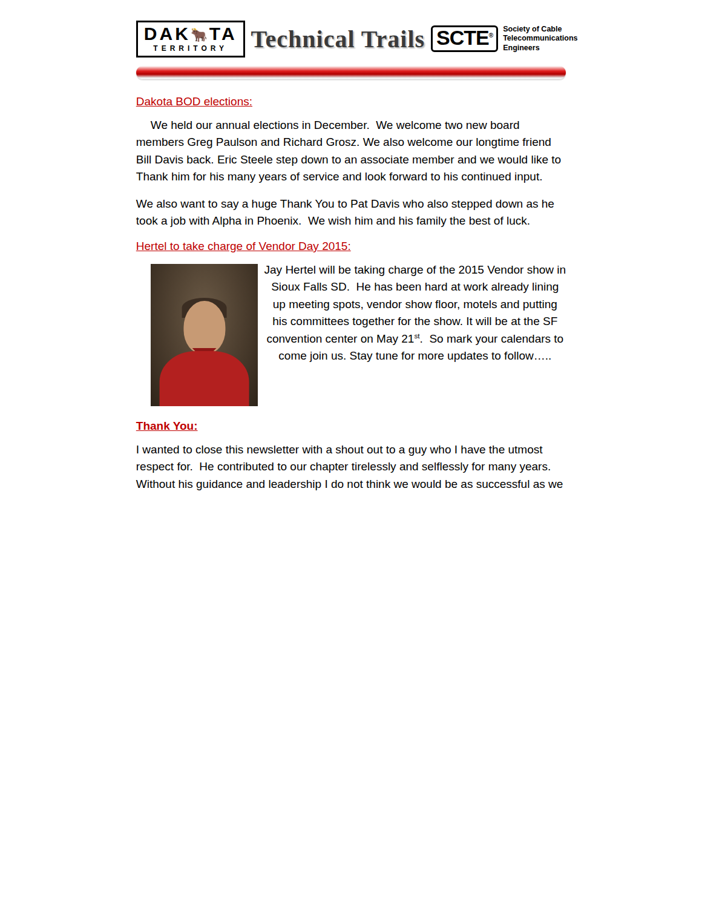DAK🐂TA
TERRITORY
Technical Trails
SCTE®
Society of Cable
Telecommunications
Engineers
Dakota BOD elections:
We held our annual elections in December. We welcome two new board members Greg Paulson and Richard Grosz. We also welcome our longtime friend Bill Davis back. Eric Steele step down to an associate member and we would like to Thank him for his many years of service and look forward to his continued input.
We also want to say a huge Thank You to Pat Davis who also stepped down as he took a job with Alpha in Phoenix. We wish him and his family the best of luck.
Hertel to take charge of Vendor Day 2015:
Jay Hertel will be taking charge of the 2015 Vendor show in Sioux Falls SD. He has been hard at work already lining up meeting spots, vendor show floor, motels and putting his committees together for the show. It will be at the SF convention center on May 21st. So mark your calendars to come join us. Stay tune for more updates to follow…..
Thank You:
I wanted to close this newsletter with a shout out to a guy who I have the utmost respect for. He contributed to our chapter tirelessly and selflessly for many years. Without his guidance and leadership I do not think we would be as successful as we